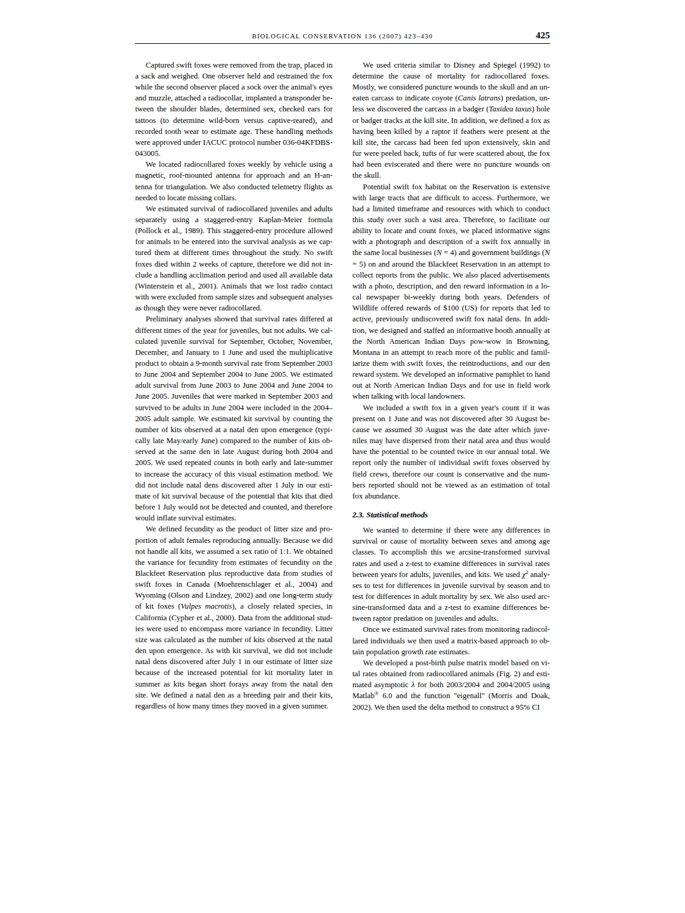Biological Conservation 136 (2007) 423–430 425
Captured swift foxes were removed from the trap, placed in a sack and weighed. One observer held and restrained the fox while the second observer placed a sock over the animal's eyes and muzzle, attached a radiocollar, implanted a transponder between the shoulder blades, determined sex, checked ears for tattoos (to determine wild-born versus captive-reared), and recorded tooth wear to estimate age. These handling methods were approved under IACUC protocol number 036-04KFDBS-043005.
We located radiocollared foxes weekly by vehicle using a magnetic, roof-mounted antenna for approach and an H-antenna for triangulation. We also conducted telemetry flights as needed to locate missing collars.
We estimated survival of radiocollared juveniles and adults separately using a staggered-entry Kaplan-Meier formula (Pollock et al., 1989). This staggered-entry procedure allowed for animals to be entered into the survival analysis as we captured them at different times throughout the study. No swift foxes died within 2 weeks of capture, therefore we did not include a handling acclimation period and used all available data (Winterstein et al., 2001). Animals that we lost radio contact with were excluded from sample sizes and subsequent analyses as though they were never radiocollared.
Preliminary analyses showed that survival rates differed at different times of the year for juveniles, but not adults. We calculated juvenile survival for September, October, November, December, and January to 1 June and used the multiplicative product to obtain a 9-month survival rate from September 2003 to June 2004 and September 2004 to June 2005. We estimated adult survival from June 2003 to June 2004 and June 2004 to June 2005. Juveniles that were marked in September 2003 and survived to be adults in June 2004 were included in the 2004–2005 adult sample. We estimated kit survival by counting the number of kits observed at a natal den upon emergence (typically late May/early June) compared to the number of kits observed at the same den in late August during both 2004 and 2005. We used repeated counts in both early and late-summer to increase the accuracy of this visual estimation method. We did not include natal dens discovered after 1 July in our estimate of kit survival because of the potential that kits that died before 1 July would not be detected and counted, and therefore would inflate survival estimates.
We defined fecundity as the product of litter size and proportion of adult females reproducing annually. Because we did not handle all kits, we assumed a sex ratio of 1:1. We obtained the variance for fecundity from estimates of fecundity on the Blackfeet Reservation plus reproductive data from studies of swift foxes in Canada (Moehrenschlager et al., 2004) and Wyoming (Olson and Lindzey, 2002) and one long-term study of kit foxes (Vulpes macrotis), a closely related species, in California (Cypher et al., 2000). Data from the additional studies were used to encompass more variance in fecundity. Litter size was calculated as the number of kits observed at the natal den upon emergence. As with kit survival, we did not include natal dens discovered after July 1 in our estimate of litter size because of the increased potential for kit mortality later in summer as kits began short forays away from the natal den site. We defined a natal den as a breeding pair and their kits, regardless of how many times they moved in a given summer.
We used criteria similar to Disney and Spiegel (1992) to determine the cause of mortality for radiocollared foxes. Mostly, we considered puncture wounds to the skull and an uneaten carcass to indicate coyote (Canis latrans) predation, unless we discovered the carcass in a badger (Taxidea taxus) hole or badger tracks at the kill site. In addition, we defined a fox as having been killed by a raptor if feathers were present at the kill site, the carcass had been fed upon extensively, skin and fur were peeled back, tufts of fur were scattered about, the fox had been eviscerated and there were no puncture wounds on the skull.
Potential swift fox habitat on the Reservation is extensive with large tracts that are difficult to access. Furthermore, we had a limited timeframe and resources with which to conduct this study over such a vast area. Therefore, to facilitate our ability to locate and count foxes, we placed informative signs with a photograph and description of a swift fox annually in the same local businesses (N = 4) and government buildings (N = 5) on and around the Blackfeet Reservation in an attempt to collect reports from the public. We also placed advertisements with a photo, description, and den reward information in a local newspaper bi-weekly during both years. Defenders of Wildlife offered rewards of $100 (US) for reports that led to active, previously undiscovered swift fox natal dens. In addition, we designed and staffed an informative booth annually at the North American Indian Days pow-wow in Browning, Montana in an attempt to reach more of the public and familiarize them with swift foxes, the reintroductions, and our den reward system. We developed an informative pamphlet to hand out at North American Indian Days and for use in field work when talking with local landowners.
We included a swift fox in a given year's count if it was present on 1 June and was not discovered after 30 August because we assumed 30 August was the date after which juveniles may have dispersed from their natal area and thus would have the potential to be counted twice in our annual total. We report only the number of individual swift foxes observed by field crews, therefore our count is conservative and the numbers reported should not be viewed as an estimation of total fox abundance.
2.3. Statistical methods
We wanted to determine if there were any differences in survival or cause of mortality between sexes and among age classes. To accomplish this we arcsine-transformed survival rates and used a z-test to examine differences in survival rates between years for adults, juveniles, and kits. We used χ2 analyses to test for differences in juvenile survival by season and to test for differences in adult mortality by sex. We also used arcsine-transformed data and a z-test to examine differences between raptor predation on juveniles and adults.
Once we estimated survival rates from monitoring radiocollared individuals we then used a matrix-based approach to obtain population growth rate estimates.
We developed a post-birth pulse matrix model based on vital rates obtained from radiocollared animals (Fig. 2) and estimated asymptotic λ for both 2003/2004 and 2004/2005 using Matlab® 6.0 and the function "eigenall" (Morris and Doak, 2002). We then used the delta method to construct a 95% CI